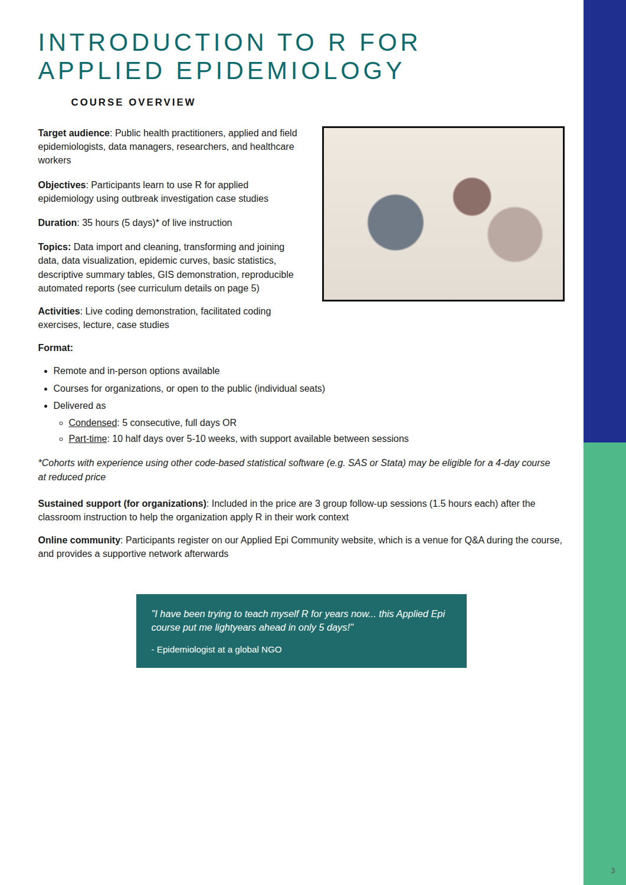Introduction to R for Applied Epidemiology
Course Overview
Target audience: Public health practitioners, applied and field epidemiologists, data managers, researchers, and healthcare workers
Objectives: Participants learn to use R for applied epidemiology using outbreak investigation case studies
Duration: 35 hours (5 days)* of live instruction
Topics: Data import and cleaning, transforming and joining data, data visualization, epidemic curves, basic statistics, descriptive summary tables, GIS demonstration, reproducible automated reports (see curriculum details on page 5)
Activities: Live coding demonstration, facilitated coding exercises, lecture, case studies
Format:
Remote and in-person options available
Courses for organizations, or open to the public (individual seats)
Delivered as
Condensed: 5 consecutive, full days OR
Part-time: 10 half days over 5-10 weeks, with support available between sessions
*Cohorts with experience using other code-based statistical software (e.g. SAS or Stata) may be eligible for a 4-day course at reduced price
Sustained support (for organizations): Included in the price are 3 group follow-up sessions (1.5 hours each) after the classroom instruction to help the organization apply R in their work context
Online community: Participants register on our Applied Epi Community website, which is a venue for Q&A during the course, and provides a supportive network afterwards
"I have been trying to teach myself R for years now... this Applied Epi course put me lightyears ahead in only 5 days!"
- Epidemiologist at a global NGO
3